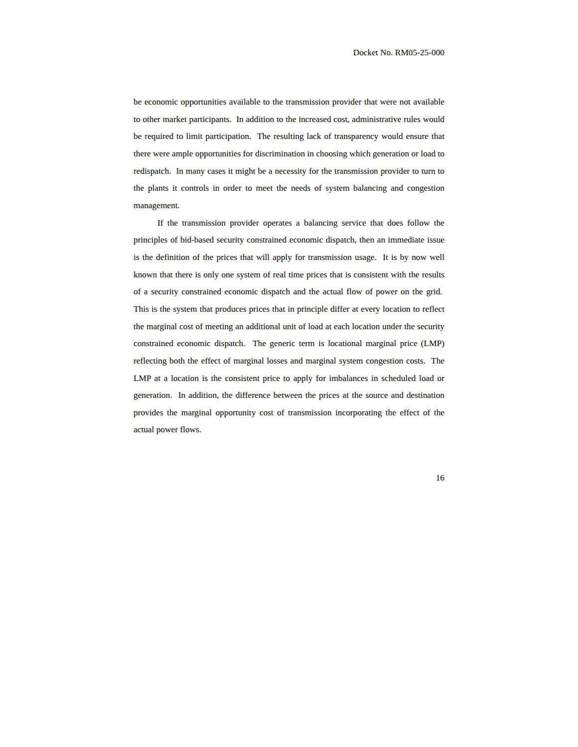Docket No. RM05-25-000
be economic opportunities available to the transmission provider that were not available to other market participants. In addition to the increased cost, administrative rules would be required to limit participation. The resulting lack of transparency would ensure that there were ample opportunities for discrimination in choosing which generation or load to redispatch. In many cases it might be a necessity for the transmission provider to turn to the plants it controls in order to meet the needs of system balancing and congestion management.
If the transmission provider operates a balancing service that does follow the principles of bid-based security constrained economic dispatch, then an immediate issue is the definition of the prices that will apply for transmission usage. It is by now well known that there is only one system of real time prices that is consistent with the results of a security constrained economic dispatch and the actual flow of power on the grid. This is the system that produces prices that in principle differ at every location to reflect the marginal cost of meeting an additional unit of load at each location under the security constrained economic dispatch. The generic term is locational marginal price (LMP) reflecting both the effect of marginal losses and marginal system congestion costs. The LMP at a location is the consistent price to apply for imbalances in scheduled load or generation. In addition, the difference between the prices at the source and destination provides the marginal opportunity cost of transmission incorporating the effect of the actual power flows.
16